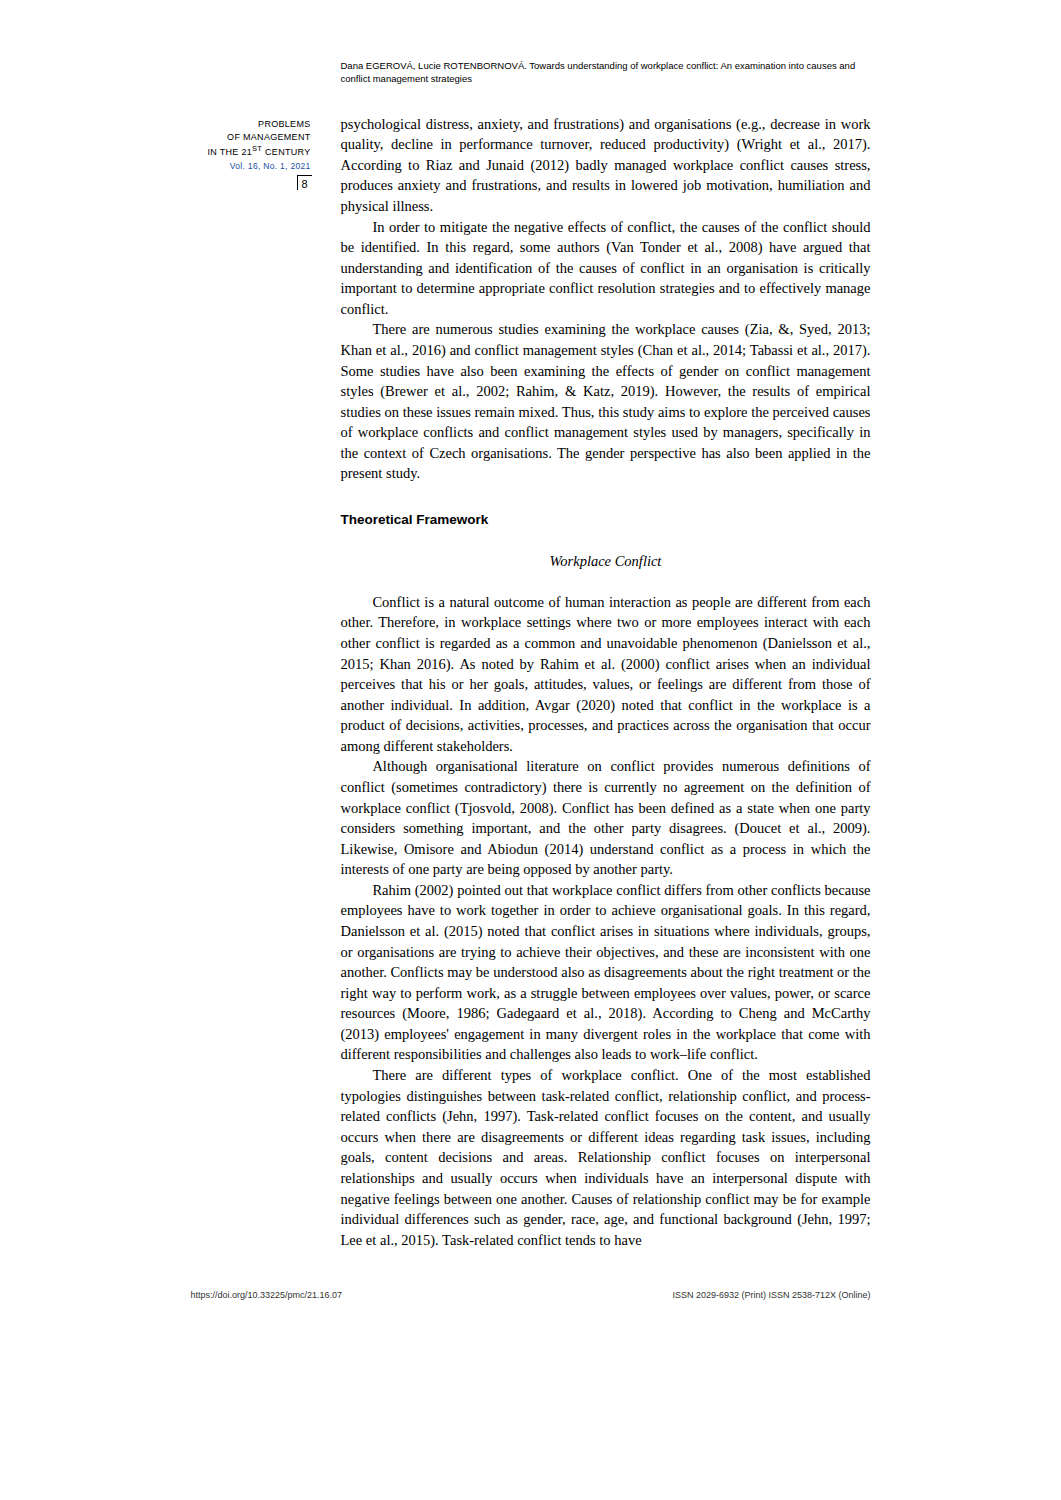Dana EGEROVÁ, Lucie ROTENBORNOVÁ. Towards understanding of workplace conflict: An examination into causes and conflict management strategies
Problems
of Management
in the 21st Century
Vol. 16, No. 1, 2021
8
psychological distress, anxiety, and frustrations) and organisations (e.g., decrease in work quality, decline in performance turnover, reduced productivity) (Wright et al., 2017). According to Riaz and Junaid (2012) badly managed workplace conflict causes stress, produces anxiety and frustrations, and results in lowered job motivation, humiliation and physical illness.
In order to mitigate the negative effects of conflict, the causes of the conflict should be identified. In this regard, some authors (Van Tonder et al., 2008) have argued that understanding and identification of the causes of conflict in an organisation is critically important to determine appropriate conflict resolution strategies and to effectively manage conflict.
There are numerous studies examining the workplace causes (Zia, &, Syed, 2013; Khan et al., 2016) and conflict management styles (Chan et al., 2014; Tabassi et al., 2017). Some studies have also been examining the effects of gender on conflict management styles (Brewer et al., 2002; Rahim, & Katz, 2019). However, the results of empirical studies on these issues remain mixed. Thus, this study aims to explore the perceived causes of workplace conflicts and conflict management styles used by managers, specifically in the context of Czech organisations. The gender perspective has also been applied in the present study.
Theoretical Framework
Workplace Conflict
Conflict is a natural outcome of human interaction as people are different from each other. Therefore, in workplace settings where two or more employees interact with each other conflict is regarded as a common and unavoidable phenomenon (Danielsson et al., 2015; Khan 2016). As noted by Rahim et al. (2000) conflict arises when an individual perceives that his or her goals, attitudes, values, or feelings are different from those of another individual. In addition, Avgar (2020) noted that conflict in the workplace is a product of decisions, activities, processes, and practices across the organisation that occur among different stakeholders.
Although organisational literature on conflict provides numerous definitions of conflict (sometimes contradictory) there is currently no agreement on the definition of workplace conflict (Tjosvold, 2008). Conflict has been defined as a state when one party considers something important, and the other party disagrees. (Doucet et al., 2009). Likewise, Omisore and Abiodun (2014) understand conflict as a process in which the interests of one party are being opposed by another party.
Rahim (2002) pointed out that workplace conflict differs from other conflicts because employees have to work together in order to achieve organisational goals. In this regard, Danielsson et al. (2015) noted that conflict arises in situations where individuals, groups, or organisations are trying to achieve their objectives, and these are inconsistent with one another. Conflicts may be understood also as disagreements about the right treatment or the right way to perform work, as a struggle between employees over values, power, or scarce resources (Moore, 1986; Gadegaard et al., 2018). According to Cheng and McCarthy (2013) employees' engagement in many divergent roles in the workplace that come with different responsibilities and challenges also leads to work–life conflict.
There are different types of workplace conflict. One of the most established typologies distinguishes between task-related conflict, relationship conflict, and process-related conflicts (Jehn, 1997). Task-related conflict focuses on the content, and usually occurs when there are disagreements or different ideas regarding task issues, including goals, content decisions and areas. Relationship conflict focuses on interpersonal relationships and usually occurs when individuals have an interpersonal dispute with negative feelings between one another. Causes of relationship conflict may be for example individual differences such as gender, race, age, and functional background (Jehn, 1997; Lee et al., 2015). Task-related conflict tends to have
https://doi.org/10.33225/pmc/21.16.07
ISSN 2029-6932 (Print) ISSN 2538-712X (Online)